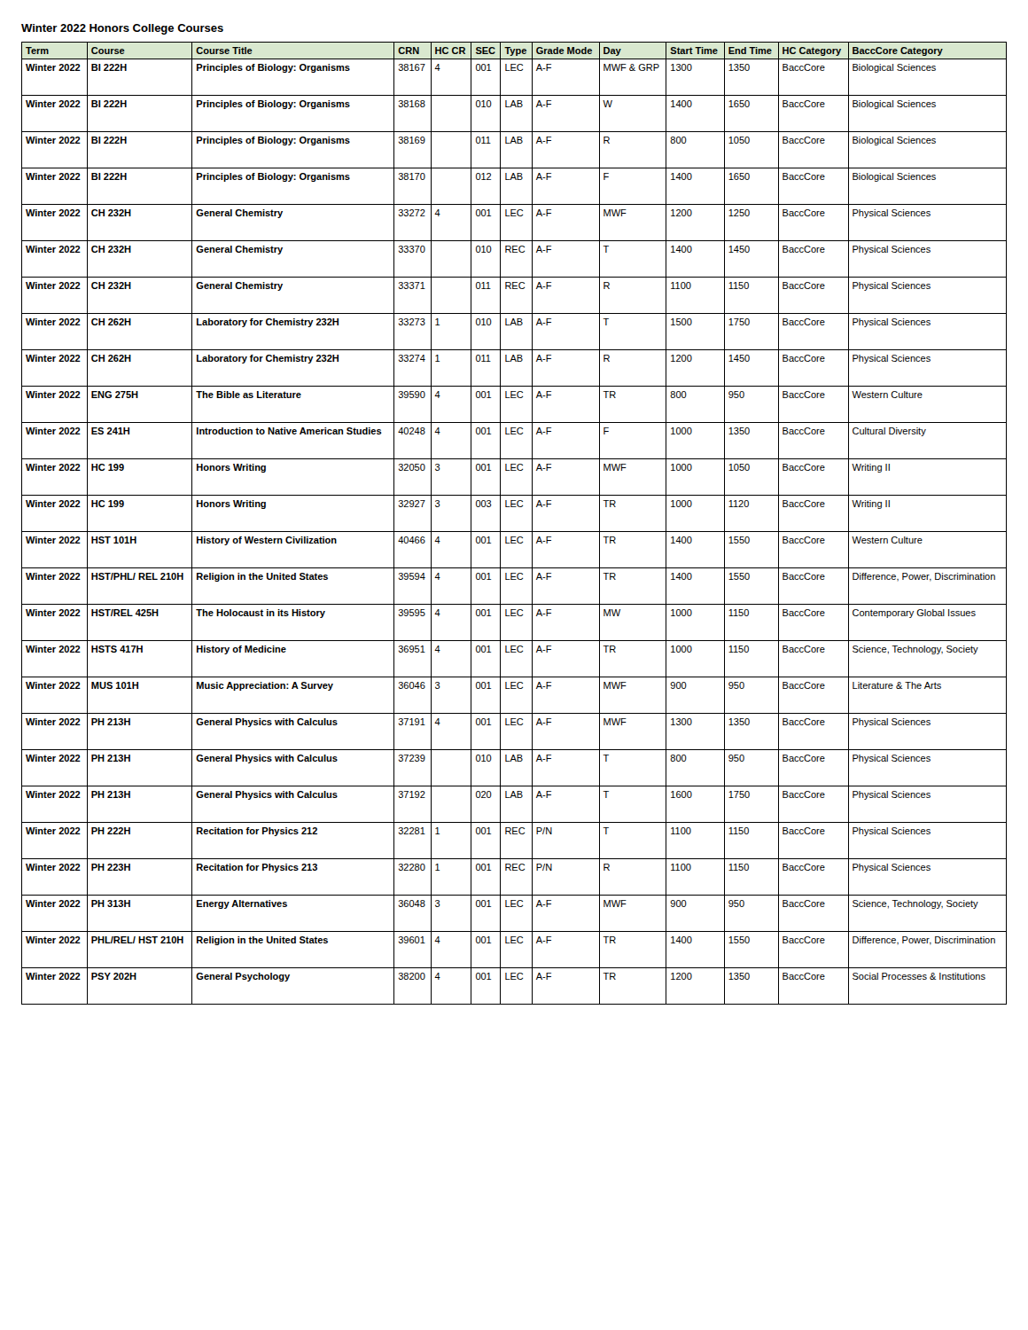Winter 2022 Honors College Courses
| Term | Course | Course Title | CRN | HC CR | SEC | Type | Grade Mode | Day | Start Time | End Time | HC Category | BaccCore Category |
| --- | --- | --- | --- | --- | --- | --- | --- | --- | --- | --- | --- | --- |
| Winter 2022 | BI 222H | Principles of Biology: Organisms | 38167 | 4 | 001 | LEC | A-F | MWF & GRP | 1300 | 1350 | BaccCore | Biological Sciences |
| Winter 2022 | BI 222H | Principles of Biology: Organisms | 38168 | | 010 | LAB | A-F | W | 1400 | 1650 | BaccCore | Biological Sciences |
| Winter 2022 | BI 222H | Principles of Biology: Organisms | 38169 | | 011 | LAB | A-F | R | 800 | 1050 | BaccCore | Biological Sciences |
| Winter 2022 | BI 222H | Principles of Biology: Organisms | 38170 | | 012 | LAB | A-F | F | 1400 | 1650 | BaccCore | Biological Sciences |
| Winter 2022 | CH 232H | General Chemistry | 33272 | 4 | 001 | LEC | A-F | MWF | 1200 | 1250 | BaccCore | Physical Sciences |
| Winter 2022 | CH 232H | General Chemistry | 33370 | | 010 | REC | A-F | T | 1400 | 1450 | BaccCore | Physical Sciences |
| Winter 2022 | CH 232H | General Chemistry | 33371 | | 011 | REC | A-F | R | 1100 | 1150 | BaccCore | Physical Sciences |
| Winter 2022 | CH 262H | Laboratory for Chemistry 232H | 33273 | 1 | 010 | LAB | A-F | T | 1500 | 1750 | BaccCore | Physical Sciences |
| Winter 2022 | CH 262H | Laboratory for Chemistry 232H | 33274 | 1 | 011 | LAB | A-F | R | 1200 | 1450 | BaccCore | Physical Sciences |
| Winter 2022 | ENG 275H | The Bible as Literature | 39590 | 4 | 001 | LEC | A-F | TR | 800 | 950 | BaccCore | Western Culture |
| Winter 2022 | ES 241H | Introduction to Native American Studies | 40248 | 4 | 001 | LEC | A-F | F | 1000 | 1350 | BaccCore | Cultural Diversity |
| Winter 2022 | HC 199 | Honors Writing | 32050 | 3 | 001 | LEC | A-F | MWF | 1000 | 1050 | BaccCore | Writing II |
| Winter 2022 | HC 199 | Honors Writing | 32927 | 3 | 003 | LEC | A-F | TR | 1000 | 1120 | BaccCore | Writing II |
| Winter 2022 | HST 101H | History of Western Civilization | 40466 | 4 | 001 | LEC | A-F | TR | 1400 | 1550 | BaccCore | Western Culture |
| Winter 2022 | HST/PHL/ REL 210H | Religion in the United States | 39594 | 4 | 001 | LEC | A-F | TR | 1400 | 1550 | BaccCore | Difference, Power, Discrimination |
| Winter 2022 | HST/REL 425H | The Holocaust in its History | 39595 | 4 | 001 | LEC | A-F | MW | 1000 | 1150 | BaccCore | Contemporary Global Issues |
| Winter 2022 | HSTS 417H | History of Medicine | 36951 | 4 | 001 | LEC | A-F | TR | 1000 | 1150 | BaccCore | Science, Technology, Society |
| Winter 2022 | MUS 101H | Music Appreciation: A Survey | 36046 | 3 | 001 | LEC | A-F | MWF | 900 | 950 | BaccCore | Literature & The Arts |
| Winter 2022 | PH 213H | General Physics with Calculus | 37191 | 4 | 001 | LEC | A-F | MWF | 1300 | 1350 | BaccCore | Physical Sciences |
| Winter 2022 | PH 213H | General Physics with Calculus | 37239 | | 010 | LAB | A-F | T | 800 | 950 | BaccCore | Physical Sciences |
| Winter 2022 | PH 213H | General Physics with Calculus | 37192 | | 020 | LAB | A-F | T | 1600 | 1750 | BaccCore | Physical Sciences |
| Winter 2022 | PH 222H | Recitation for Physics 212 | 32281 | 1 | 001 | REC | P/N | T | 1100 | 1150 | BaccCore | Physical Sciences |
| Winter 2022 | PH 223H | Recitation for Physics 213 | 32280 | 1 | 001 | REC | P/N | R | 1100 | 1150 | BaccCore | Physical Sciences |
| Winter 2022 | PH 313H | Energy Alternatives | 36048 | 3 | 001 | LEC | A-F | MWF | 900 | 950 | BaccCore | Science, Technology, Society |
| Winter 2022 | PHL/REL/ HST 210H | Religion in the United States | 39601 | 4 | 001 | LEC | A-F | TR | 1400 | 1550 | BaccCore | Difference, Power, Discrimination |
| Winter 2022 | PSY 202H | General Psychology | 38200 | 4 | 001 | LEC | A-F | TR | 1200 | 1350 | BaccCore | Social Processes & Institutions |